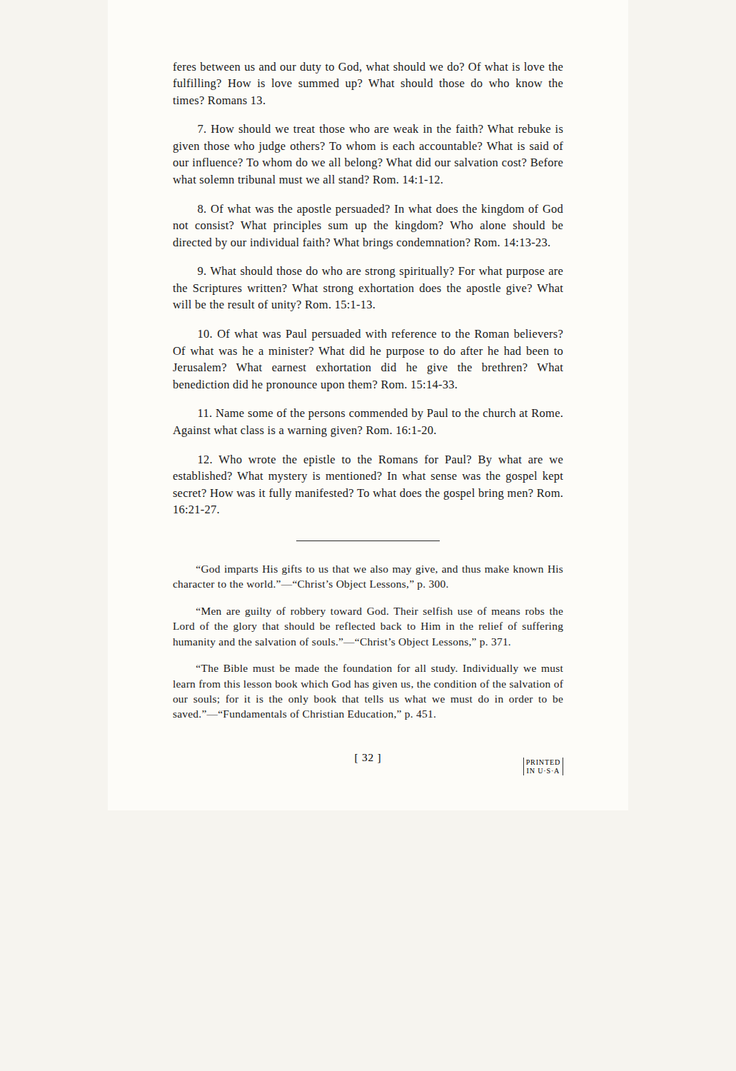feres between us and our duty to God, what should we do? Of what is love the fulfilling? How is love summed up? What should those do who know the times? Romans 13.
7. How should we treat those who are weak in the faith? What rebuke is given those who judge others? To whom is each accountable? What is said of our influence? To whom do we all belong? What did our salvation cost? Before what solemn tribunal must we all stand? Rom. 14:1-12.
8. Of what was the apostle persuaded? In what does the kingdom of God not consist? What principles sum up the kingdom? Who alone should be directed by our individual faith? What brings condemnation? Rom. 14:13-23.
9. What should those do who are strong spiritually? For what purpose are the Scriptures written? What strong exhortation does the apostle give? What will be the result of unity? Rom. 15:1-13.
10. Of what was Paul persuaded with reference to the Roman believers? Of what was he a minister? What did he purpose to do after he had been to Jerusalem? What earnest exhortation did he give the brethren? What benediction did he pronounce upon them? Rom. 15:14-33.
11. Name some of the persons commended by Paul to the church at Rome. Against what class is a warning given? Rom. 16:1-20.
12. Who wrote the epistle to the Romans for Paul? By what are we established? What mystery is mentioned? In what sense was the gospel kept secret? How was it fully manifested? To what does the gospel bring men? Rom. 16:21-27.
“God imparts His gifts to us that we also may give, and thus make known His character to the world.”—“Christ’s Object Lessons,” p. 300.
“Men are guilty of robbery toward God. Their selfish use of means robs the Lord of the glory that should be reflected back to Him in the relief of suffering humanity and the salvation of souls.”—“Christ’s Object Lessons,” p. 371.
“The Bible must be made the foundation for all study. Individually we must learn from this lesson book which God has given us, the condition of the salvation of our souls; for it is the only book that tells us what we must do in order to be saved.”—“Fundamentals of Christian Education,” p. 451.
[ 32 ]
PRINTED IN U·S·A